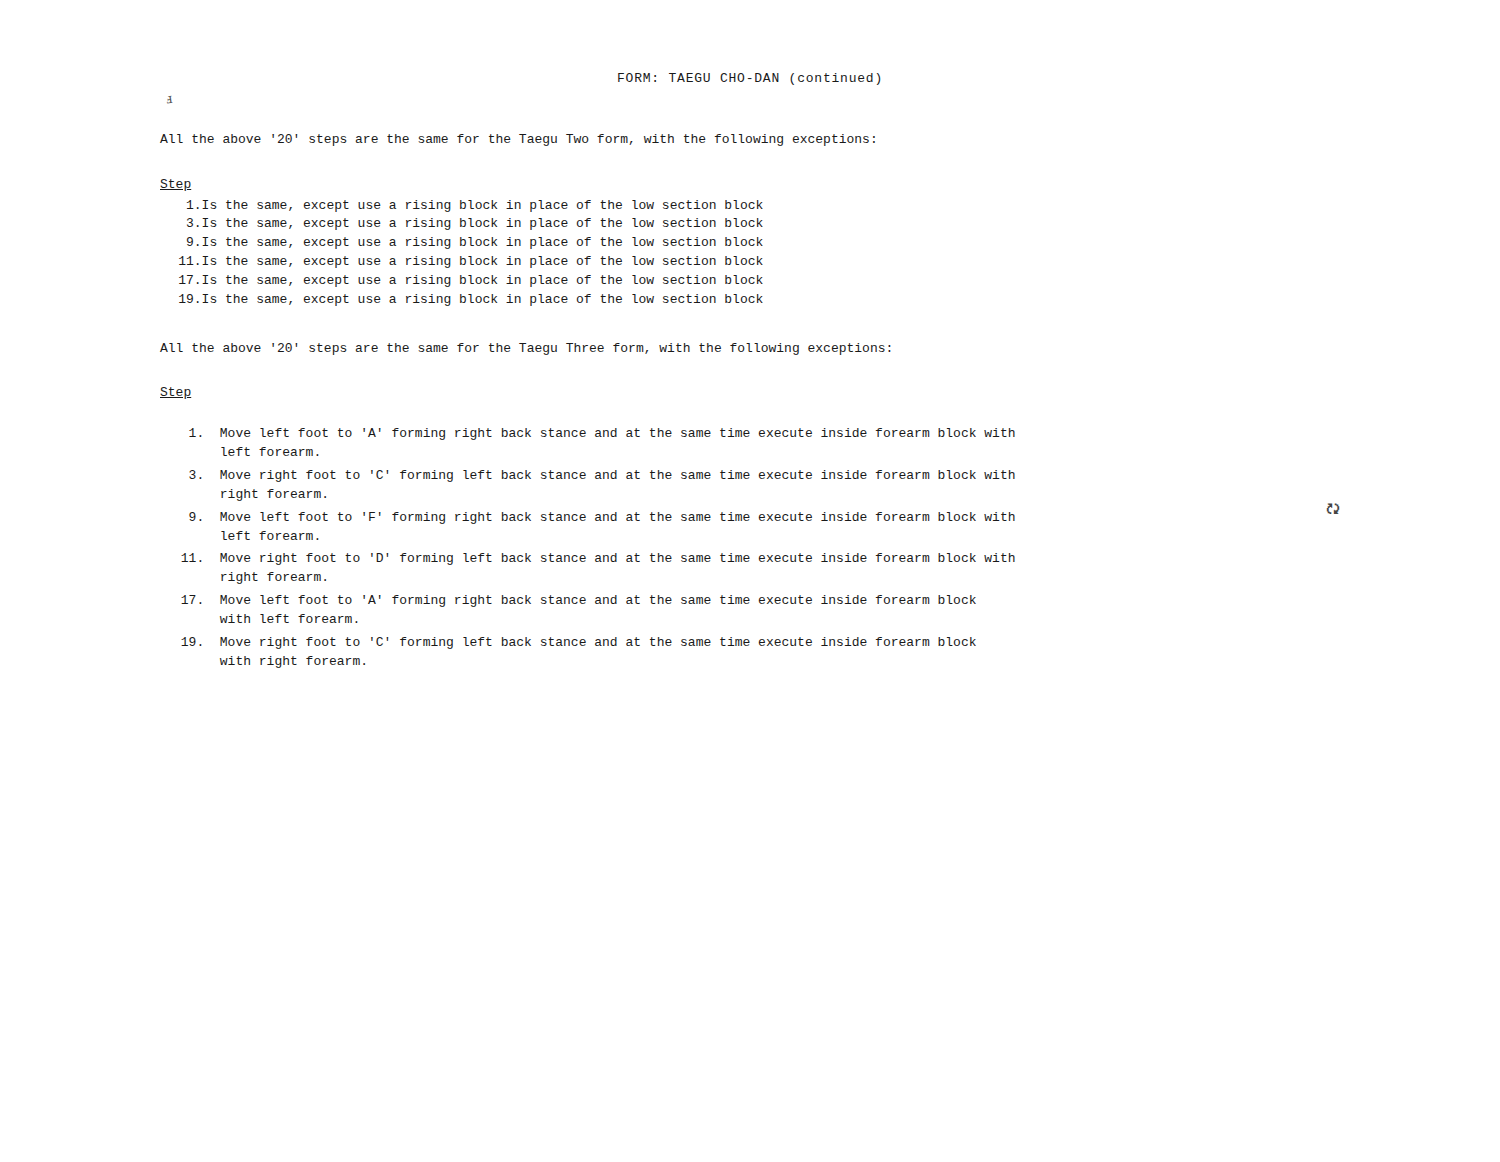ⅎ
 🗘
FORM: TAEGU CHO-DAN (continued)
All the above '20' steps are the same for the Taegu Two form, with the following exceptions:
Step
| 1. | Is the same, except use a rising block in place of the low section block |
| 3. | Is the same, except use a rising block in place of the low section block |
| 9. | Is the same, except use a rising block in place of the low section block |
| 11. | Is the same, except use a rising block in place of the low section block |
| 17. | Is the same, except use a rising block in place of the low section block |
| 19. | Is the same, except use a rising block in place of the low section block |
All the above '20' steps are the same for the Taegu Three form, with the following exceptions:
Step
1. Move left foot to 'A' forming right back stance and at the same time execute inside forearm block with
left forearm.
3. Move right foot to 'C' forming left back stance and at the same time execute inside forearm block with
right forearm.
9. Move left foot to 'F' forming right back stance and at the same time execute inside forearm block with
left forearm.
11. Move right foot to 'D' forming left back stance and at the same time execute inside forearm block with
right forearm.
17. Move left foot to 'A' forming right back stance and at the same time execute inside forearm block
with left forearm.
19. Move right foot to 'C' forming left back stance and at the same time execute inside forearm block
with right forearm.